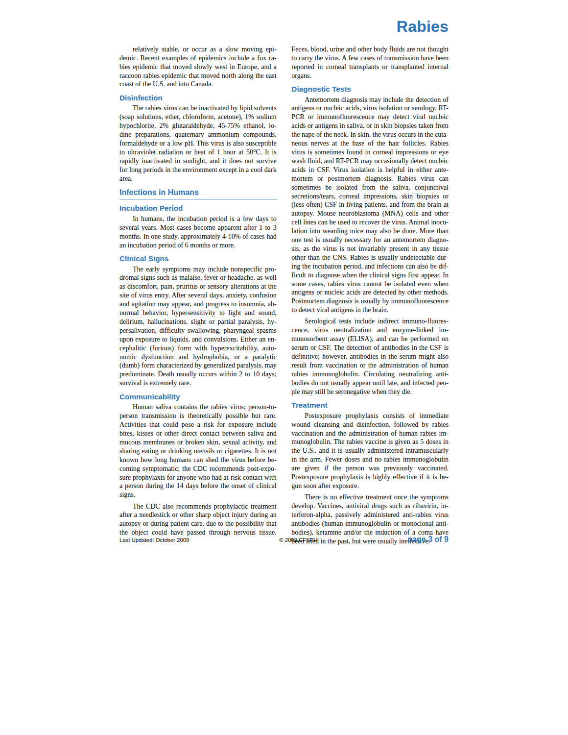Rabies
relatively stable, or occur as a slow moving epidemic. Recent examples of epidemics include a fox rabies epidemic that moved slowly west in Europe, and a raccoon rabies epidemic that moved north along the east coast of the U.S. and into Canada.
Disinfection
The rabies virus can be inactivated by lipid solvents (soap solutions, ether, chloroform, acetone), 1% sodium hypochlorite, 2% glutaraldehyde, 45-75% ethanol, iodine preparations, quaternary ammonium compounds, formaldehyde or a low pH. This virus is also susceptible to ultraviolet radiation or heat of 1 hour at 50°C. It is rapidly inactivated in sunlight, and it does not survive for long periods in the environment except in a cool dark area.
Infections in Humans
Incubation Period
In humans, the incubation period is a few days to several years. Most cases become apparent after 1 to 3 months. In one study, approximately 4-10% of cases had an incubation period of 6 months or more.
Clinical Signs
The early symptoms may include nonspecific prodromal signs such as malaise, fever or headache, as well as discomfort, pain, pruritus or sensory alterations at the site of virus entry. After several days, anxiety, confusion and agitation may appear, and progress to insomnia, abnormal behavior, hypersensitivity to light and sound, delirium, hallucinations, slight or partial paralysis, hypersalivation, difficulty swallowing, pharyngeal spasms upon exposure to liquids, and convulsions. Either an encephalitic (furious) form with hyperexcitability, autonomic dysfunction and hydrophobia, or a paralytic (dumb) form characterized by generalized paralysis, may predominate. Death usually occurs within 2 to 10 days; survival is extremely rare.
Communicability
Human saliva contains the rabies virus; person-to-person transmission is theoretically possible but rare. Activities that could pose a risk for exposure include bites, kisses or other direct contact between saliva and mucous membranes or broken skin, sexual activity, and sharing eating or drinking utensils or cigarettes. It is not known how long humans can shed the virus before becoming symptomatic; the CDC recommends post-exposure prophylaxis for anyone who had at-risk contact with a person during the 14 days before the onset of clinical signs.
The CDC also recommends prophylactic treatment after a needlestick or other sharp object injury during an autopsy or during patient care, due to the possibility that the object could have passed through nervous tissue. Feces, blood, urine and other body fluids are not thought to carry the virus. A few cases of transmission have been reported in corneal transplants or transplanted internal organs.
Diagnostic Tests
Antemortem diagnosis may include the detection of antigens or nucleic acids, virus isolation or serology. RT-PCR or immunofluorescence may detect viral nucleic acids or antigens in saliva, or in skin biopsies taken from the nape of the neck. In skin, the virus occurs in the cutaneous nerves at the base of the hair follicles. Rabies virus is sometimes found in corneal impressions or eye wash fluid, and RT-PCR may occasionally detect nucleic acids in CSF. Virus isolation is helpful in either antemortem or postmortem diagnosis. Rabies virus can sometimes be isolated from the saliva, conjunctival secretions/tears, corneal impressions, skin biopsies or (less often) CSF in living patients, and from the brain at autopsy. Mouse neuroblastoma (MNA) cells and other cell lines can be used to recover the virus. Animal inoculation into weanling mice may also be done. More than one test is usually necessary for an antemortem diagnosis, as the virus is not invariably present in any tissue other than the CNS. Rabies is usually undetectable during the incubation period, and infections can also be difficult to diagnose when the clinical signs first appear. In some cases, rabies virus cannot be isolated even when antigens or nucleic acids are detected by other methods. Postmortem diagnosis is usually by immunofluorescence to detect viral antigens in the brain.
Serological tests include indirect immuno-fluorescence, virus neutralization and enzyme-linked immunosorbent assay (ELISA), and can be performed on serum or CSF. The detection of antibodies in the CSF is definitive; however, antibodies in the serum might also result from vaccination or the administration of human rabies immunoglobulin. Circulating neutralizing antibodies do not usually appear until late, and infected people may still be seronegative when they die.
Treatment
Postexposure prophylaxis consists of immediate wound cleansing and disinfection, followed by rabies vaccination and the administration of human rabies immunoglobulin. The rabies vaccine is given as 5 doses in the U.S., and it is usually administered intramuscularly in the arm. Fewer doses and no rabies immunoglobulin are given if the person was previously vaccinated. Postexposure prophylaxis is highly effective if it is begun soon after exposure.
There is no effective treatment once the symptoms develop. Vaccines, antiviral drugs such as ribavirin, interferon-alpha, passively administered anti-rabies virus antibodies (human immunoglobulin or monoclonal antibodies), ketamine and/or the induction of a coma have been tried in the past, but were usually ineffective.
Last Updated: October 2009
© 2009 CFSPH
page 3 of 9